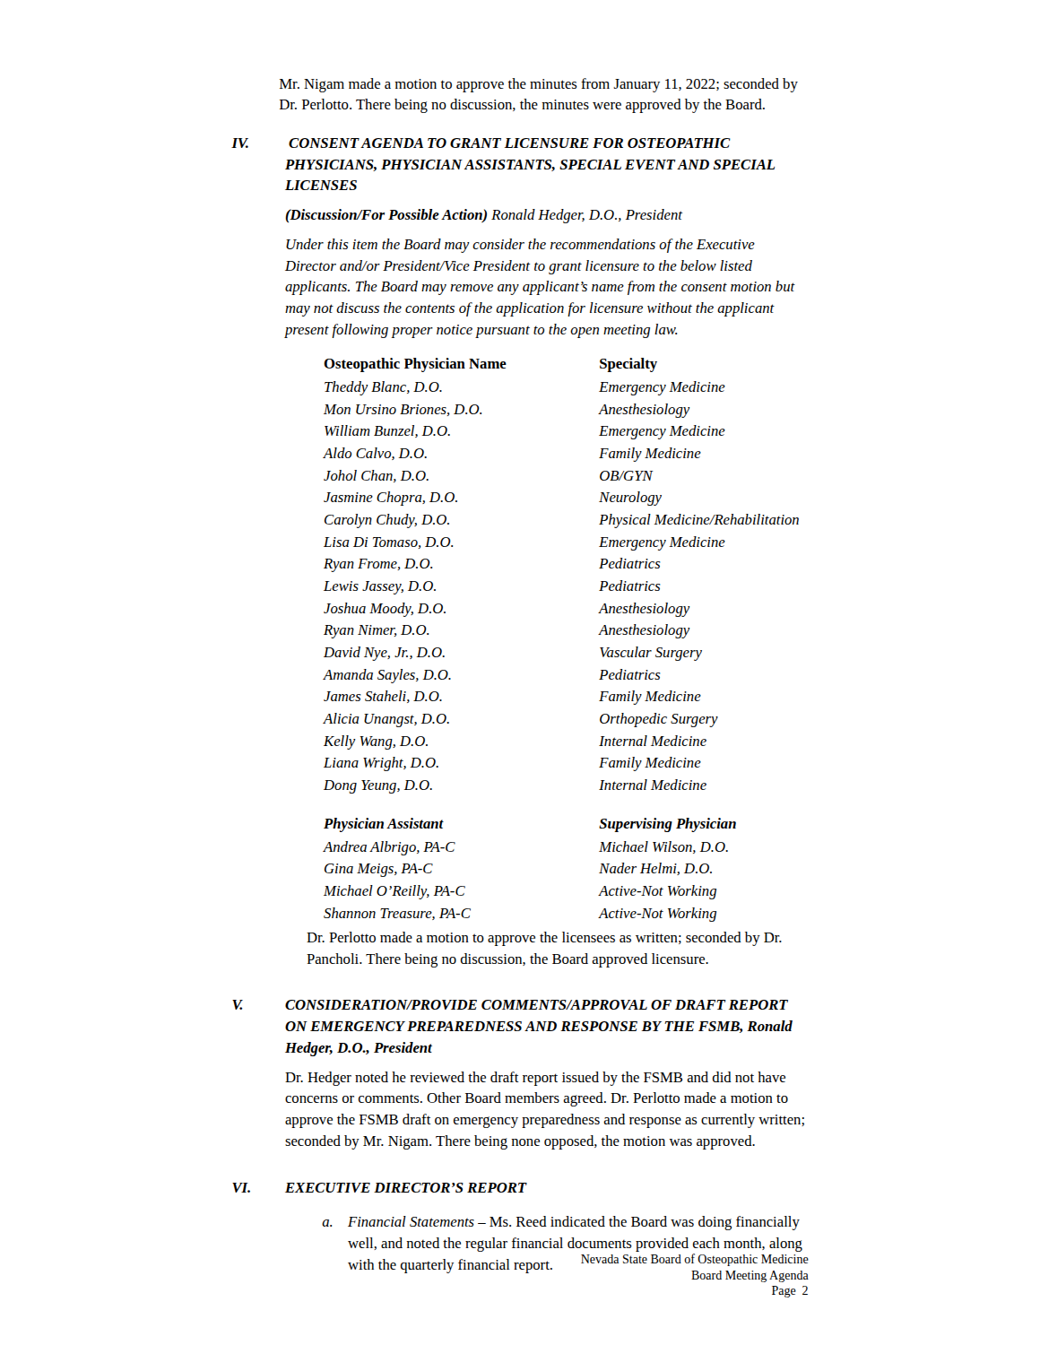Mr. Nigam made a motion to approve the minutes from January 11, 2022; seconded by Dr. Perlotto. There being no discussion, the minutes were approved by the Board.
IV.
CONSENT AGENDA TO GRANT LICENSURE FOR OSTEOPATHIC PHYSICIANS, PHYSICIAN ASSISTANTS, SPECIAL EVENT AND SPECIAL LICENSES
(Discussion/For Possible Action) Ronald Hedger, D.O., President
Under this item the Board may consider the recommendations of the Executive Director and/or President/Vice President to grant licensure to the below listed applicants. The Board may remove any applicant’s name from the consent motion but may not discuss the contents of the application for licensure without the applicant present following proper notice pursuant to the open meeting law.
| Osteopathic Physician Name | Specialty |
| Theddy Blanc, D.O. | Emergency Medicine |
| Mon Ursino Briones, D.O. | Anesthesiology |
| William Bunzel, D.O. | Emergency Medicine |
| Aldo Calvo, D.O. | Family Medicine |
| Johol Chan, D.O. | OB/GYN |
| Jasmine Chopra, D.O. | Neurology |
| Carolyn Chudy, D.O. | Physical Medicine/Rehabilitation |
| Lisa Di Tomaso, D.O. | Emergency Medicine |
| Ryan Frome, D.O. | Pediatrics |
| Lewis Jassey, D.O. | Pediatrics |
| Joshua Moody, D.O. | Anesthesiology |
| Ryan Nimer, D.O. | Anesthesiology |
| David Nye, Jr., D.O. | Vascular Surgery |
| Amanda Sayles, D.O. | Pediatrics |
| James Staheli, D.O. | Family Medicine |
| Alicia Unangst, D.O. | Orthopedic Surgery |
| Kelly Wang, D.O. | Internal Medicine |
| Liana Wright, D.O. | Family Medicine |
| Dong Yeung, D.O. | Internal Medicine |
| Physician Assistant | Supervising Physician |
| Andrea Albrigo, PA-C | Michael Wilson, D.O. |
| Gina Meigs, PA-C | Nader Helmi, D.O. |
| Michael O’Reilly, PA-C | Active-Not Working |
| Shannon Treasure, PA-C | Active-Not Working |
Dr. Perlotto made a motion to approve the licensees as written; seconded by Dr. Pancholi. There being no discussion, the Board approved licensure.
V.
CONSIDERATION/PROVIDE COMMENTS/APPROVAL OF DRAFT REPORT ON EMERGENCY PREPAREDNESS AND RESPONSE BY THE FSMB, Ronald Hedger, D.O., President
Dr. Hedger noted he reviewed the draft report issued by the FSMB and did not have concerns or comments. Other Board members agreed. Dr. Perlotto made a motion to approve the FSMB draft on emergency preparedness and response as currently written; seconded by Mr. Nigam. There being none opposed, the motion was approved.
VI.
EXECUTIVE DIRECTOR’S REPORT
a.
Financial Statements – Ms. Reed indicated the Board was doing financially well, and noted the regular financial documents provided each month, along with the quarterly financial report.
Nevada State Board of Osteopathic Medicine
Board Meeting Agenda
Page 2